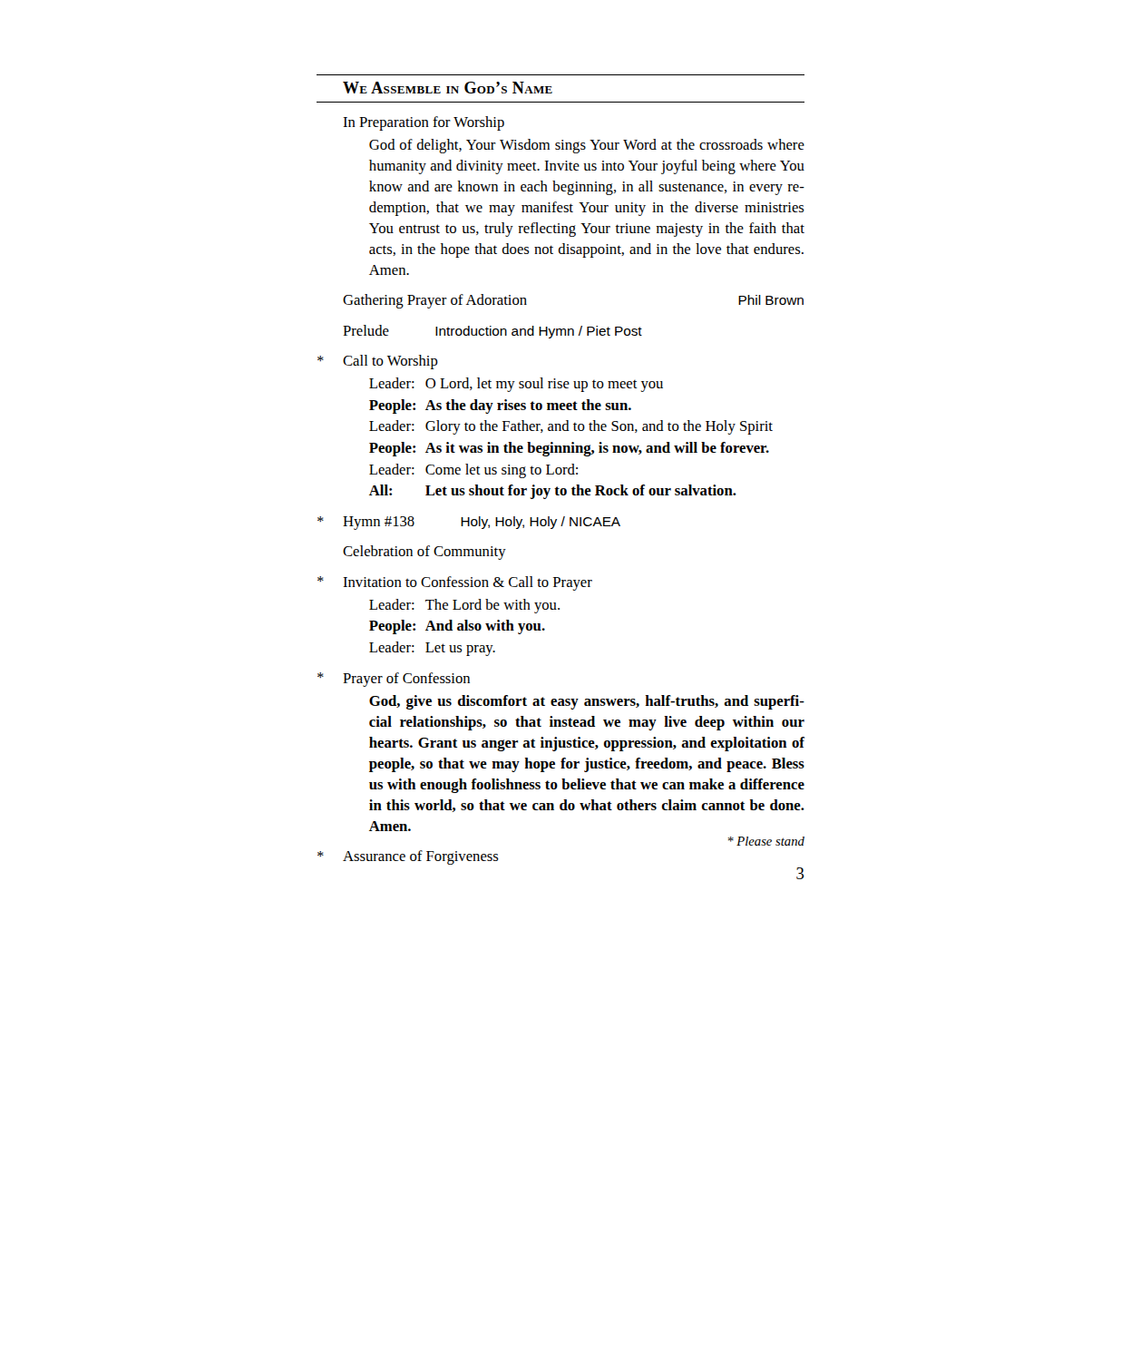We Assemble in God’s Name
In Preparation for Worship
God of delight, Your Wisdom sings Your Word at the crossroads where humanity and divinity meet. Invite us into Your joyful being where You know and are known in each beginning, in all sustenance, in every redemption, that we may manifest Your unity in the diverse ministries You entrust to us, truly reflecting Your triune majesty in the faith that acts, in the hope that does not disappoint, and in the love that endures. Amen.
Gathering Prayer of Adoration Phil Brown
Prelude Introduction and Hymn / Piet Post
*
Call to Worship
| Leader: | O Lord, let my soul rise up to meet you |
| People: | As the day rises to meet the sun. |
| Leader: | Glory to the Father, and to the Son, and to the Holy Spirit |
| People: | As it was in the beginning, is now, and will be forever. |
| Leader: | Come let us sing to Lord: |
| All: | Let us shout for joy to the Rock of our salvation. |
*
Hymn #138 Holy, Holy, Holy / NICAEA
Celebration of Community
*
Invitation to Confession & Call to Prayer
| Leader: | The Lord be with you. |
| People: | And also with you. |
| Leader: | Let us pray. |
*
Prayer of Confession
God, give us discomfort at easy answers, half-truths, and superficial relationships, so that instead we may live deep within our hearts. Grant us anger at injustice, oppression, and exploitation of people, so that we may hope for justice, freedom, and peace. Bless us with enough foolishness to believe that we can make a difference in this world, so that we can do what others claim cannot be done. Amen.
*
Assurance of Forgiveness
* Please stand
3